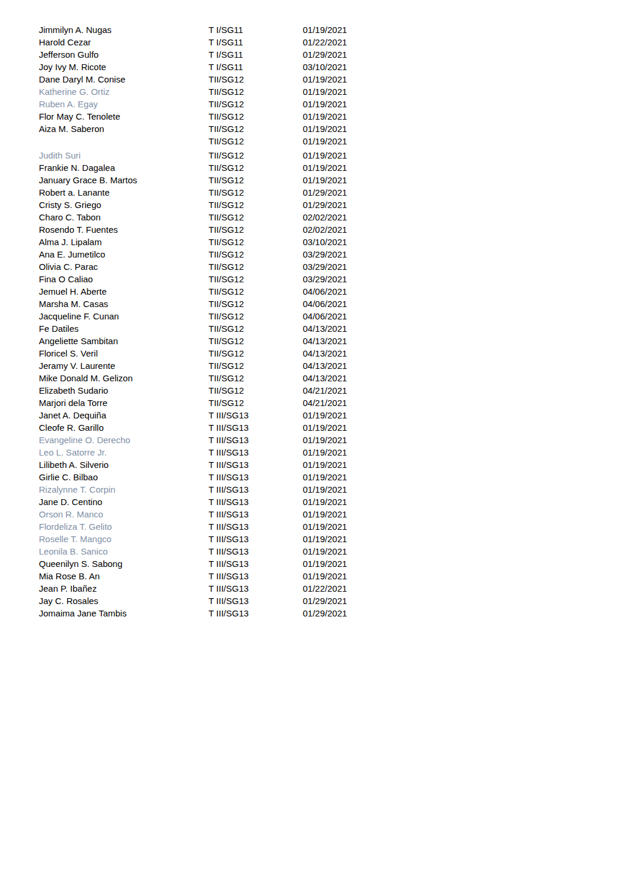| Jimmilyn A. Nugas | T I/SG11 | 01/19/2021 |
| Harold Cezar | T I/SG11 | 01/22/2021 |
| Jefferson Gulfo | T I/SG11 | 01/29/2021 |
| Joy Ivy M. Ricote | T I/SG11 | 03/10/2021 |
| Dane Daryl M. Conise | TII/SG12 | 01/19/2021 |
| Katherine G. Ortiz | TII/SG12 | 01/19/2021 |
| Ruben A. Egay | TII/SG12 | 01/19/2021 |
| Flor May C. Tenolete | TII/SG12 | 01/19/2021 |
| Aiza M. Saberon | TII/SG12 | 01/19/2021 |
| | TII/SG12 | 01/19/2021 |
| Judith Suri | TII/SG12 | 01/19/2021 |
| Frankie N. Dagalea | TII/SG12 | 01/19/2021 |
| January Grace B. Martos | TII/SG12 | 01/19/2021 |
| Robert a. Lanante | TII/SG12 | 01/29/2021 |
| Cristy S. Griego | TII/SG12 | 01/29/2021 |
| Charo C. Tabon | TII/SG12 | 02/02/2021 |
| Rosendo T. Fuentes | TII/SG12 | 02/02/2021 |
| Alma J. Lipalam | TII/SG12 | 03/10/2021 |
| Ana E. Jumetilco | TII/SG12 | 03/29/2021 |
| Olivia C. Parac | TII/SG12 | 03/29/2021 |
| Fina O Caliao | TII/SG12 | 03/29/2021 |
| Jemuel H. Aberte | TII/SG12 | 04/06/2021 |
| Marsha M. Casas | TII/SG12 | 04/06/2021 |
| Jacqueline F. Cunan | TII/SG12 | 04/06/2021 |
| Fe Datiles | TII/SG12 | 04/13/2021 |
| Angeliette Sambitan | TII/SG12 | 04/13/2021 |
| Floricel S. Veril | TII/SG12 | 04/13/2021 |
| Jeramy V. Laurente | TII/SG12 | 04/13/2021 |
| Mike Donald M. Gelizon | TII/SG12 | 04/13/2021 |
| Elizabeth Sudario | TII/SG12 | 04/21/2021 |
| Marjori dela Torre | TII/SG12 | 04/21/2021 |
| Janet A. Dequiña | T III/SG13 | 01/19/2021 |
| Cleofe R. Garillo | T III/SG13 | 01/19/2021 |
| Evangeline O. Derecho | T III/SG13 | 01/19/2021 |
| Leo L. Satorre Jr. | T III/SG13 | 01/19/2021 |
| Lilibeth A. Silverio | T III/SG13 | 01/19/2021 |
| Girlie C. Bilbao | T III/SG13 | 01/19/2021 |
| Rizalynne T. Corpin | T III/SG13 | 01/19/2021 |
| Jane D. Centino | T III/SG13 | 01/19/2021 |
| Orson R. Manco | T III/SG13 | 01/19/2021 |
| Flordeliza T. Gelito | T III/SG13 | 01/19/2021 |
| Roselle T. Mangco | T III/SG13 | 01/19/2021 |
| Leonila B. Sanico | T III/SG13 | 01/19/2021 |
| Queenilyn S. Sabong | T III/SG13 | 01/19/2021 |
| Mia Rose B. An | T III/SG13 | 01/19/2021 |
| Jean P. Ibañez | T III/SG13 | 01/22/2021 |
| Jay C. Rosales | T III/SG13 | 01/29/2021 |
| Jomaima Jane Tambis | T III/SG13 | 01/29/2021 |